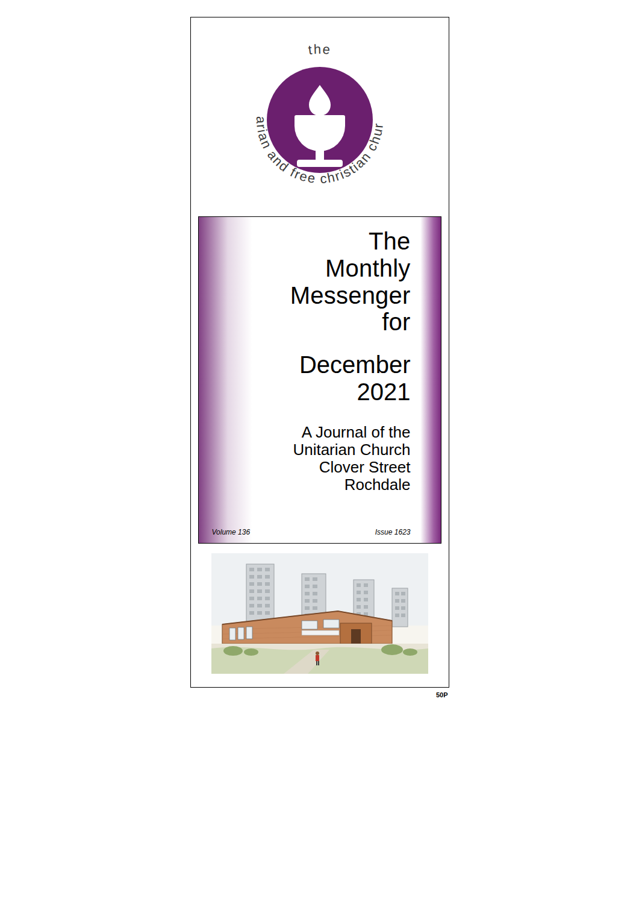the unitarian and free christian churches
The Monthly Messenger for
December
2021
A Journal of the
Unitarian Church
Clover Street
Rochdale
Volume 136 Issue 1623
50P